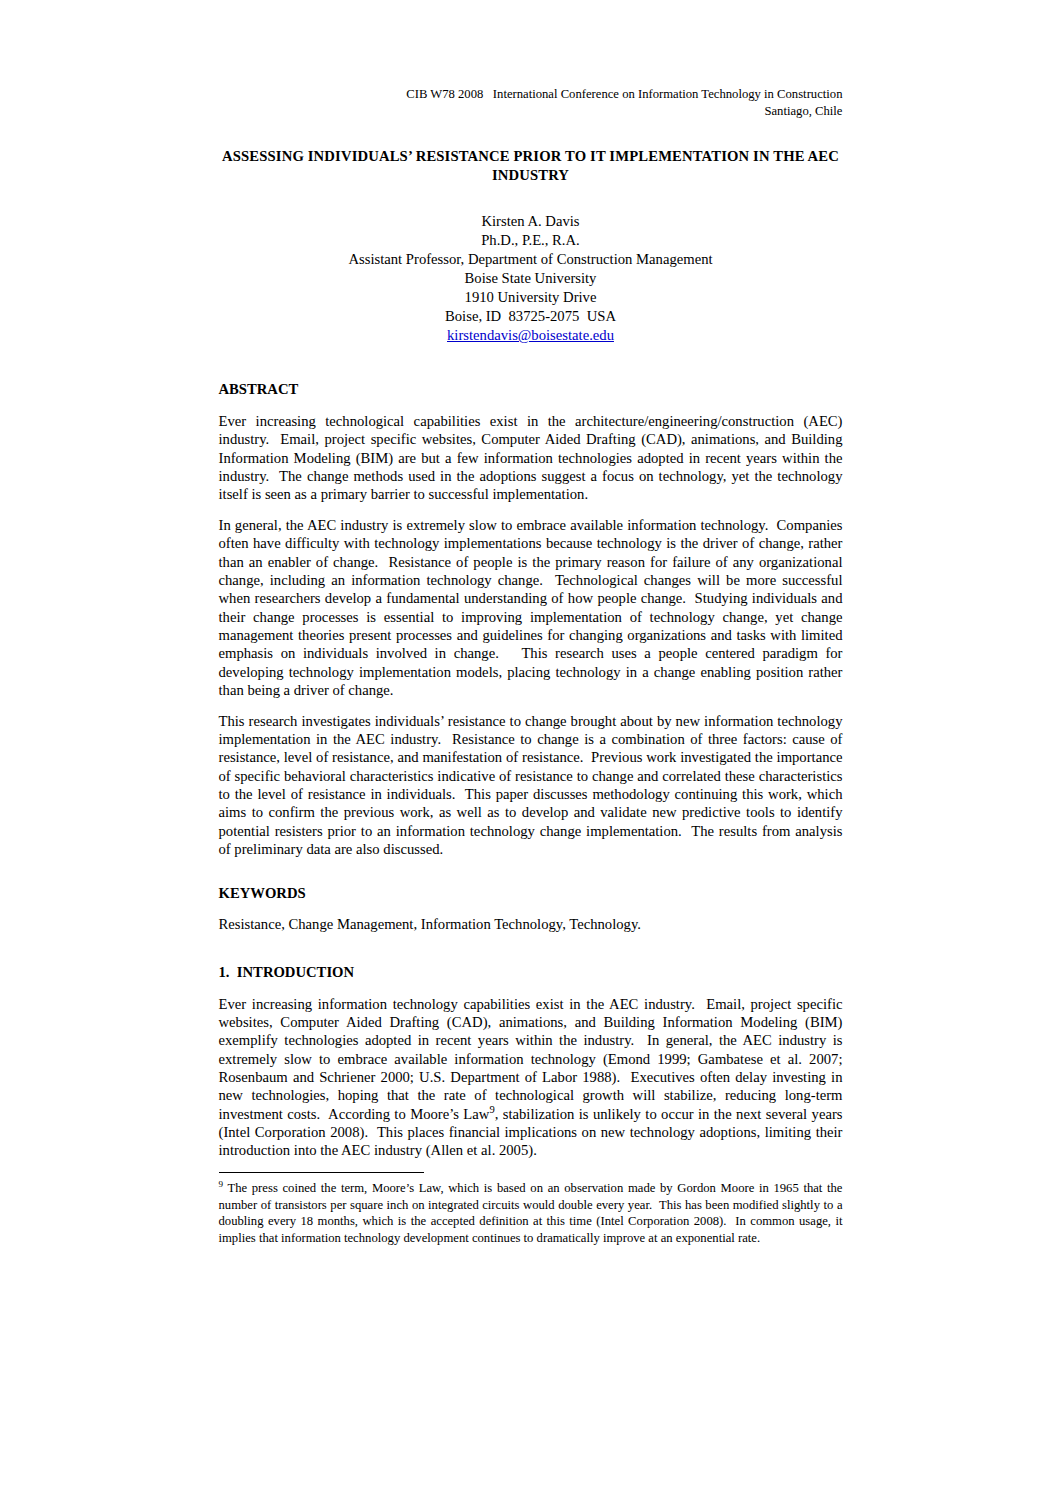CIB W78 2008 International Conference on Information Technology in Construction
Santiago, Chile
Assessing Individuals’ Resistance Prior to IT Implementation in the AEC Industry
Kirsten A. Davis
Ph.D., P.E., R.A.
Assistant Professor, Department of Construction Management
Boise State University
1910 University Drive
Boise, ID 83725-2075 USA
kirstendavis@boisestate.edu
Abstract
Ever increasing technological capabilities exist in the architecture/engineering/construction (AEC) industry. Email, project specific websites, Computer Aided Drafting (CAD), animations, and Building Information Modeling (BIM) are but a few information technologies adopted in recent years within the industry. The change methods used in the adoptions suggest a focus on technology, yet the technology itself is seen as a primary barrier to successful implementation.
In general, the AEC industry is extremely slow to embrace available information technology. Companies often have difficulty with technology implementations because technology is the driver of change, rather than an enabler of change. Resistance of people is the primary reason for failure of any organizational change, including an information technology change. Technological changes will be more successful when researchers develop a fundamental understanding of how people change. Studying individuals and their change processes is essential to improving implementation of technology change, yet change management theories present processes and guidelines for changing organizations and tasks with limited emphasis on individuals involved in change. This research uses a people centered paradigm for developing technology implementation models, placing technology in a change enabling position rather than being a driver of change.
This research investigates individuals’ resistance to change brought about by new information technology implementation in the AEC industry. Resistance to change is a combination of three factors: cause of resistance, level of resistance, and manifestation of resistance. Previous work investigated the importance of specific behavioral characteristics indicative of resistance to change and correlated these characteristics to the level of resistance in individuals. This paper discusses methodology continuing this work, which aims to confirm the previous work, as well as to develop and validate new predictive tools to identify potential resisters prior to an information technology change implementation. The results from analysis of preliminary data are also discussed.
Keywords
Resistance, Change Management, Information Technology, Technology.
1. Introduction
Ever increasing information technology capabilities exist in the AEC industry. Email, project specific websites, Computer Aided Drafting (CAD), animations, and Building Information Modeling (BIM) exemplify technologies adopted in recent years within the industry. In general, the AEC industry is extremely slow to embrace available information technology (Emond 1999; Gambatese et al. 2007; Rosenbaum and Schriener 2000; U.S. Department of Labor 1988). Executives often delay investing in new technologies, hoping that the rate of technological growth will stabilize, reducing long-term investment costs. According to Moore’s Law9, stabilization is unlikely to occur in the next several years (Intel Corporation 2008). This places financial implications on new technology adoptions, limiting their introduction into the AEC industry (Allen et al. 2005).
9 The press coined the term, Moore’s Law, which is based on an observation made by Gordon Moore in 1965 that the number of transistors per square inch on integrated circuits would double every year. This has been modified slightly to a doubling every 18 months, which is the accepted definition at this time (Intel Corporation 2008). In common usage, it implies that information technology development continues to dramatically improve at an exponential rate.